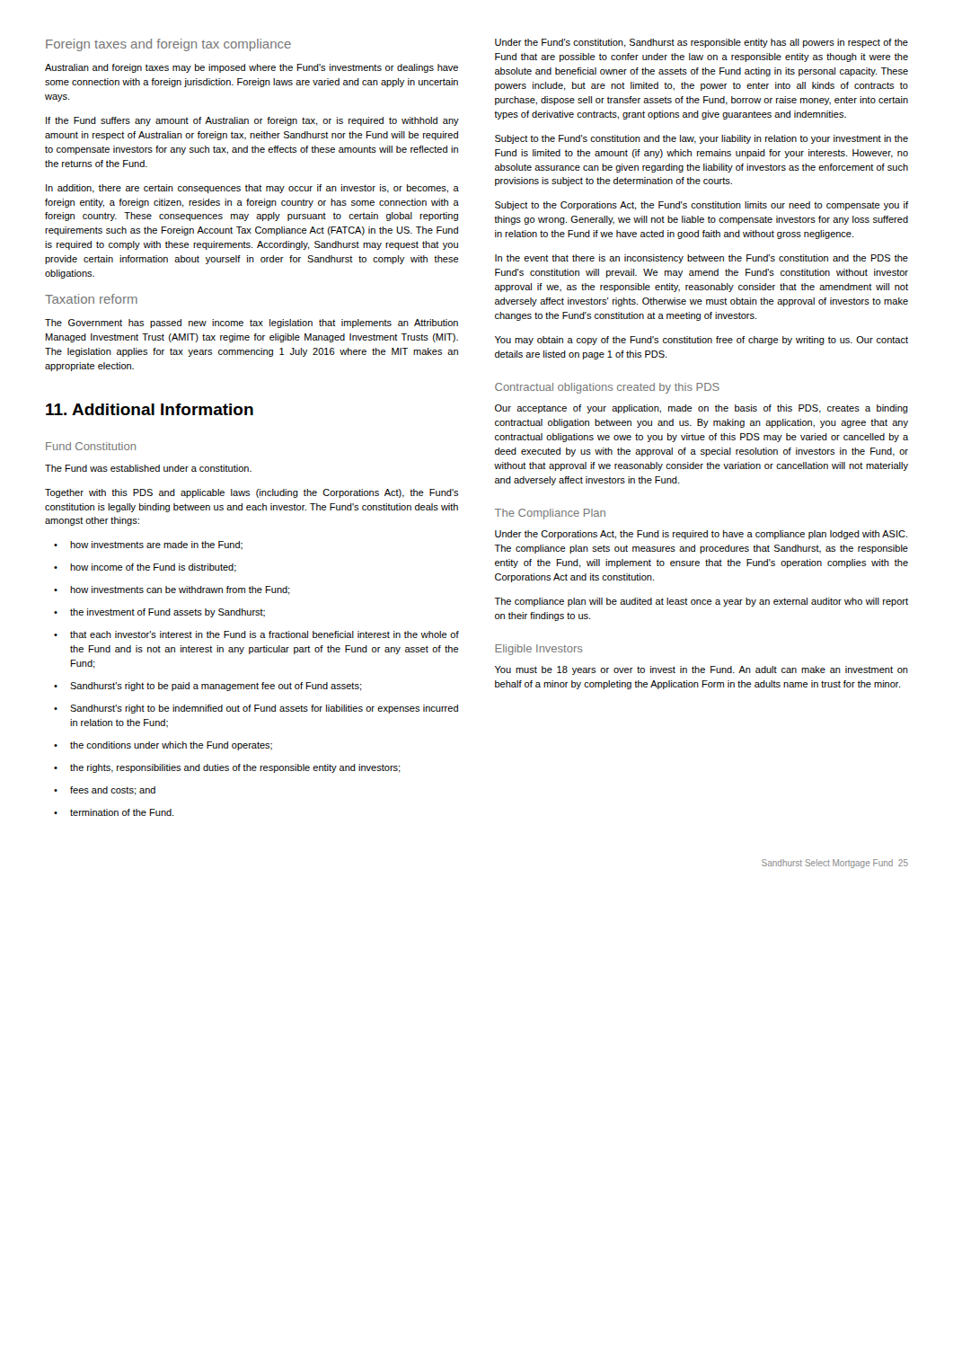Foreign taxes and foreign tax compliance
Australian and foreign taxes may be imposed where the Fund's investments or dealings have some connection with a foreign jurisdiction. Foreign laws are varied and can apply in uncertain ways.
If the Fund suffers any amount of Australian or foreign tax, or is required to withhold any amount in respect of Australian or foreign tax, neither Sandhurst nor the Fund will be required to compensate investors for any such tax, and the effects of these amounts will be reflected in the returns of the Fund.
In addition, there are certain consequences that may occur if an investor is, or becomes, a foreign entity, a foreign citizen, resides in a foreign country or has some connection with a foreign country. These consequences may apply pursuant to certain global reporting requirements such as the Foreign Account Tax Compliance Act (FATCA) in the US. The Fund is required to comply with these requirements. Accordingly, Sandhurst may request that you provide certain information about yourself in order for Sandhurst to comply with these obligations.
Taxation reform
The Government has passed new income tax legislation that implements an Attribution Managed Investment Trust (AMIT) tax regime for eligible Managed Investment Trusts (MIT). The legislation applies for tax years commencing 1 July 2016 where the MIT makes an appropriate election.
11. Additional Information
Fund Constitution
The Fund was established under a constitution.
Together with this PDS and applicable laws (including the Corporations Act), the Fund's constitution is legally binding between us and each investor. The Fund's constitution deals with amongst other things:
how investments are made in the Fund;
how income of the Fund is distributed;
how investments can be withdrawn from the Fund;
the investment of Fund assets by Sandhurst;
that each investor's interest in the Fund is a fractional beneficial interest in the whole of the Fund and is not an interest in any particular part of the Fund or any asset of the Fund;
Sandhurst's right to be paid a management fee out of Fund assets;
Sandhurst's right to be indemnified out of Fund assets for liabilities or expenses incurred in relation to the Fund;
the conditions under which the Fund operates;
the rights, responsibilities and duties of the responsible entity and investors;
fees and costs; and
termination of the Fund.
Under the Fund's constitution, Sandhurst as responsible entity has all powers in respect of the Fund that are possible to confer under the law on a responsible entity as though it were the absolute and beneficial owner of the assets of the Fund acting in its personal capacity. These powers include, but are not limited to, the power to enter into all kinds of contracts to purchase, dispose sell or transfer assets of the Fund, borrow or raise money, enter into certain types of derivative contracts, grant options and give guarantees and indemnities.
Subject to the Fund's constitution and the law, your liability in relation to your investment in the Fund is limited to the amount (if any) which remains unpaid for your interests. However, no absolute assurance can be given regarding the liability of investors as the enforcement of such provisions is subject to the determination of the courts.
Subject to the Corporations Act, the Fund's constitution limits our need to compensate you if things go wrong. Generally, we will not be liable to compensate investors for any loss suffered in relation to the Fund if we have acted in good faith and without gross negligence.
In the event that there is an inconsistency between the Fund's constitution and the PDS the Fund's constitution will prevail. We may amend the Fund's constitution without investor approval if we, as the responsible entity, reasonably consider that the amendment will not adversely affect investors' rights. Otherwise we must obtain the approval of investors to make changes to the Fund's constitution at a meeting of investors.
You may obtain a copy of the Fund's constitution free of charge by writing to us. Our contact details are listed on page 1 of this PDS.
Contractual obligations created by this PDS
Our acceptance of your application, made on the basis of this PDS, creates a binding contractual obligation between you and us. By making an application, you agree that any contractual obligations we owe to you by virtue of this PDS may be varied or cancelled by a deed executed by us with the approval of a special resolution of investors in the Fund, or without that approval if we reasonably consider the variation or cancellation will not materially and adversely affect investors in the Fund.
The Compliance Plan
Under the Corporations Act, the Fund is required to have a compliance plan lodged with ASIC. The compliance plan sets out measures and procedures that Sandhurst, as the responsible entity of the Fund, will implement to ensure that the Fund's operation complies with the Corporations Act and its constitution.
The compliance plan will be audited at least once a year by an external auditor who will report on their findings to us.
Eligible Investors
You must be 18 years or over to invest in the Fund. An adult can make an investment on behalf of a minor by completing the Application Form in the adults name in trust for the minor.
Sandhurst Select Mortgage Fund 25